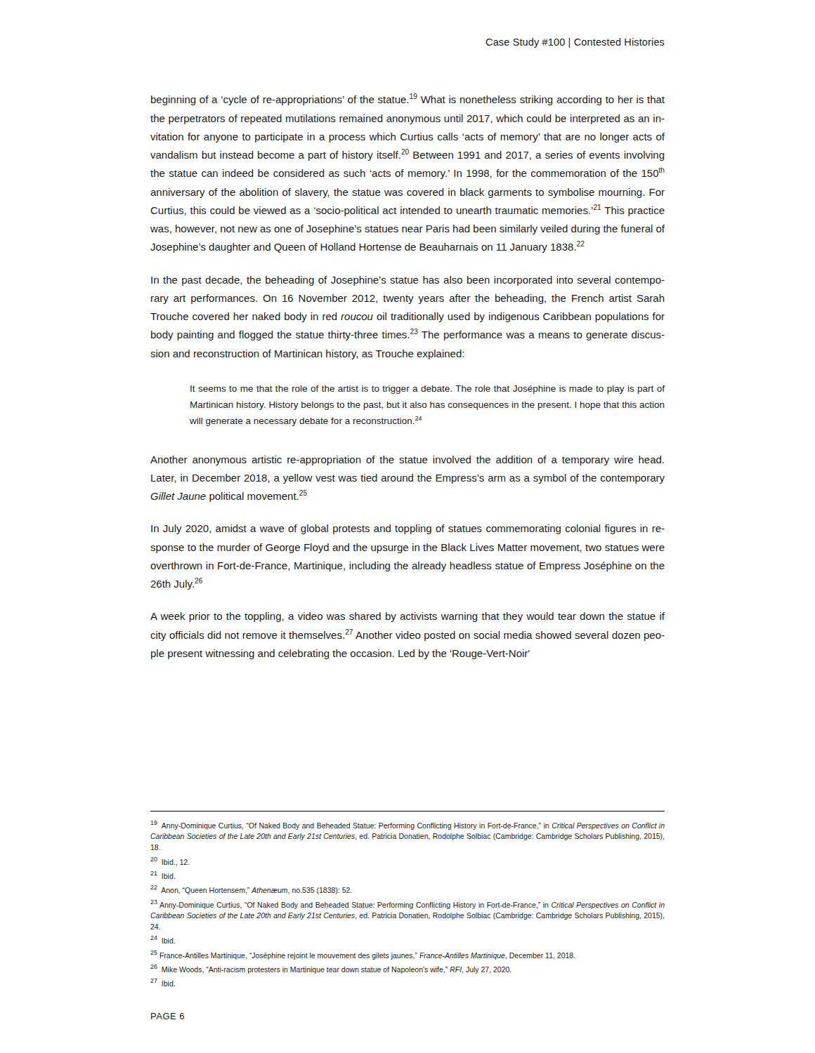Case Study #100 | Contested Histories
beginning of a ‘cycle of re-appropriations’ of the statue.19 What is nonetheless striking according to her is that the perpetrators of repeated mutilations remained anonymous until 2017, which could be interpreted as an invitation for anyone to participate in a process which Curtius calls ‘acts of memory’ that are no longer acts of vandalism but instead become a part of history itself.20 Between 1991 and 2017, a series of events involving the statue can indeed be considered as such ‘acts of memory.’ In 1998, for the commemoration of the 150th anniversary of the abolition of slavery, the statue was covered in black garments to symbolise mourning. For Curtius, this could be viewed as a ‘socio-political act intended to unearth traumatic memories.’21 This practice was, however, not new as one of Josephine’s statues near Paris had been similarly veiled during the funeral of Josephine’s daughter and Queen of Holland Hortense de Beauharnais on 11 January 1838.22
In the past decade, the beheading of Josephine’s statue has also been incorporated into several contemporary art performances. On 16 November 2012, twenty years after the beheading, the French artist Sarah Trouche covered her naked body in red roucou oil traditionally used by indigenous Caribbean populations for body painting and flogged the statue thirty-three times.23 The performance was a means to generate discussion and reconstruction of Martinican history, as Trouche explained:
It seems to me that the role of the artist is to trigger a debate. The role that Joséphine is made to play is part of Martinican history. History belongs to the past, but it also has consequences in the present. I hope that this action will generate a necessary debate for a reconstruction.24
Another anonymous artistic re-appropriation of the statue involved the addition of a temporary wire head. Later, in December 2018, a yellow vest was tied around the Empress’s arm as a symbol of the contemporary Gillet Jaune political movement.25
In July 2020, amidst a wave of global protests and toppling of statues commemorating colonial figures in response to the murder of George Floyd and the upsurge in the Black Lives Matter movement, two statues were overthrown in Fort-de-France, Martinique, including the already headless statue of Empress Joséphine on the 26th July.26
A week prior to the toppling, a video was shared by activists warning that they would tear down the statue if city officials did not remove it themselves.27 Another video posted on social media showed several dozen people present witnessing and celebrating the occasion. Led by the 'Rouge-Vert-Noir'
19 Anny-Dominique Curtius, “Of Naked Body and Beheaded Statue: Performing Conflicting History in Fort-de-France,” in Critical Perspectives on Conflict in Caribbean Societies of the Late 20th and Early 21st Centuries, ed. Patricia Donatien, Rodolphe Solbiac (Cambridge: Cambridge Scholars Publishing, 2015), 18.
20 Ibid., 12.
21 Ibid.
22 Anon, “Queen Hortensem,” Athenæum, no.535 (1838): 52.
23 Anny-Dominique Curtius, “Of Naked Body and Beheaded Statue: Performing Conflicting History in Fort-de-France,” in Critical Perspectives on Conflict in Caribbean Societies of the Late 20th and Early 21st Centuries, ed. Patricia Donatien, Rodolphe Solbiac (Cambridge: Cambridge Scholars Publishing, 2015), 24.
24 Ibid.
25 France-Antilles Martinique, “Joséphine rejoint le mouvement des gilets jaunes,” France-Antilles Martinique, December 11, 2018.
26 Mike Woods, “Anti-racism protesters in Martinique tear down statue of Napoleon's wife,” RFI, July 27, 2020.
27 Ibid.
PAGE 6